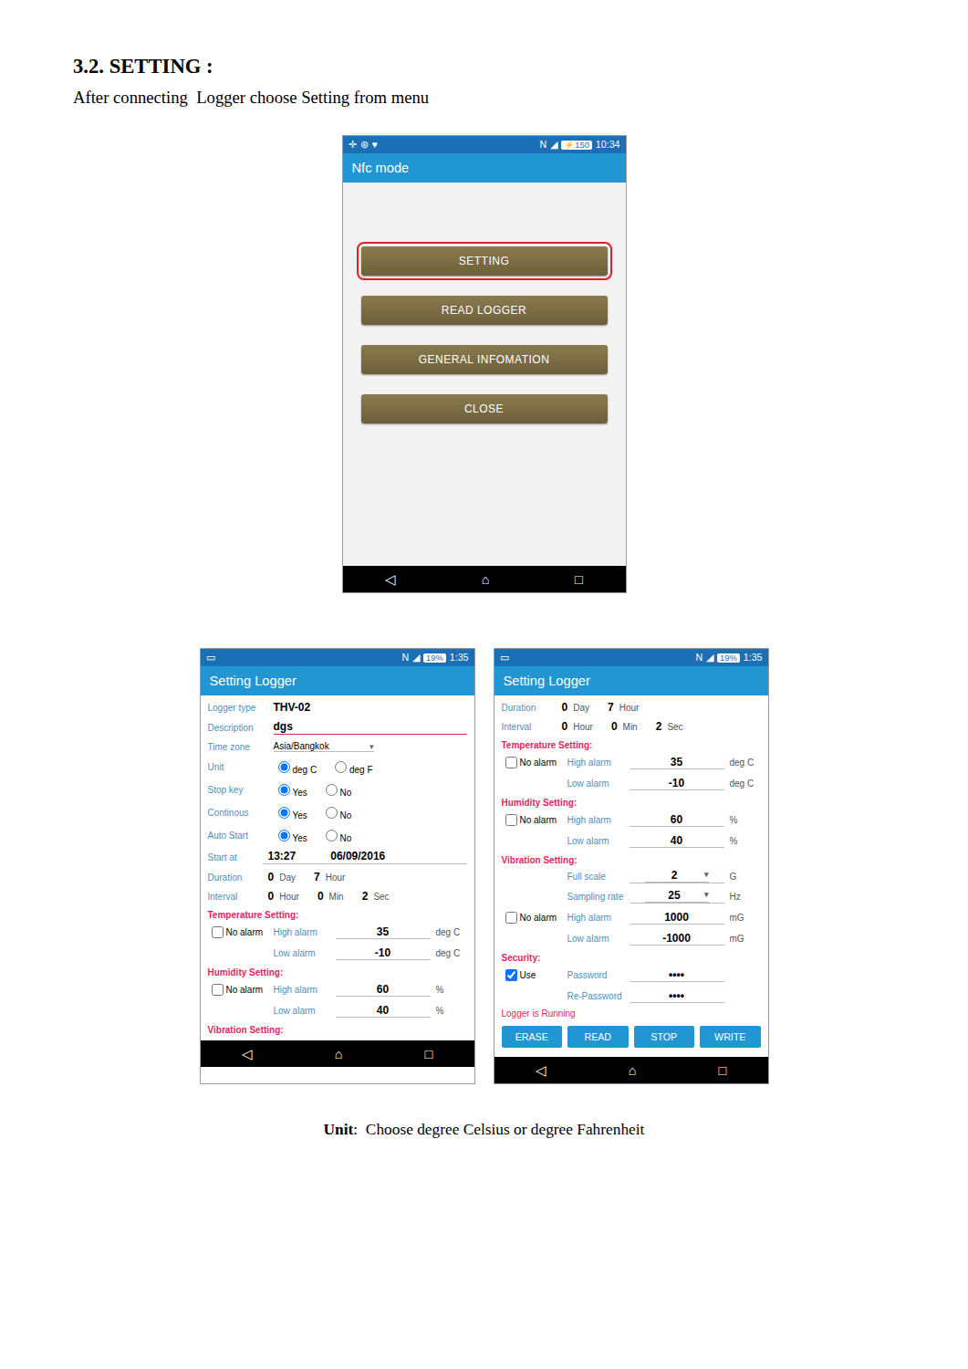3.2. SETTING :
After connecting Logger choose Setting from menu
✛⊛♥ N◢⚡15010:34
Nfc mode
SETTING
READ LOGGER
GENERAL INFOMATION
CLOSE
◁⌂□
▭ N◢19% 1:35
Setting Logger
Logger type THV-02
Description dgs
Time zone Asia/Bangkok
Unit deg C deg F
Stop key Yes No
Continous Yes No
Auto Start Yes No
Start at 13:27 06/09/2016
Duration 0 Day 7 Hour
Interval 0 Hour 0 Min 2 Sec
Temperature Setting:
No alarm High alarm 35 deg C
Low alarm -10 deg C
Humidity Setting:
No alarm High alarm 60 %
Low alarm 40 %
Vibration Setting:
◁⌂□
▭ N◢19% 1:35
Setting Logger
Duration 0 Day 7 Hour
Interval 0 Hour 0 Min 2 Sec
Temperature Setting:
No alarm High alarm 35 deg C
Low alarm -10 deg C
Humidity Setting:
No alarm High alarm 60 %
Low alarm 40 %
Vibration Setting:
Full scale 2 G
Sampling rate 25 Hz
No alarm High alarm 1000 mG
Low alarm -1000 mG
Security:
Use Password ••••
Re-Password ••••
Logger is Running
ERASE
READ
STOP
WRITE
◁⌂□
Unit: Choose degree Celsius or degree Fahrenheit